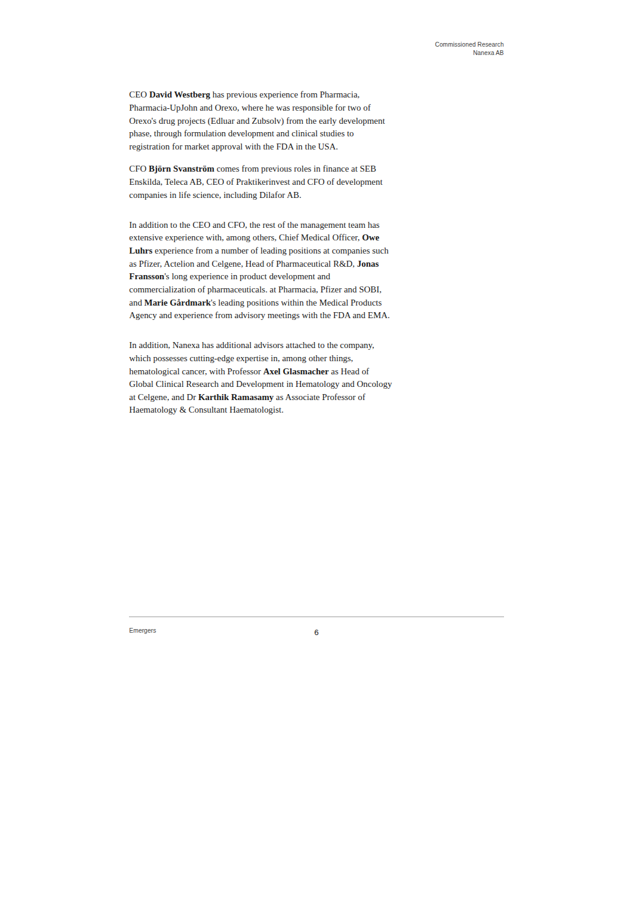Commissioned Research Nanexa AB
CEO David Westberg has previous experience from Pharmacia, Pharmacia-UpJohn and Orexo, where he was responsible for two of Orexo's drug projects (Edluar and Zubsolv) from the early development phase, through formulation development and clinical studies to registration for market approval with the FDA in the USA.
CFO Björn Svanström comes from previous roles in finance at SEB Enskilda, Teleca AB, CEO of Praktikerinvest and CFO of development companies in life science, including Dilafor AB.
In addition to the CEO and CFO, the rest of the management team has extensive experience with, among others, Chief Medical Officer, Owe Luhrs experience from a number of leading positions at companies such as Pfizer, Actelion and Celgene, Head of Pharmaceutical R&D, Jonas Fransson's long experience in product development and commercialization of pharmaceuticals. at Pharmacia, Pfizer and SOBI, and Marie Gårdmark's leading positions within the Medical Products Agency and experience from advisory meetings with the FDA and EMA.
In addition, Nanexa has additional advisors attached to the company, which possesses cutting-edge expertise in, among other things, hematological cancer, with Professor Axel Glasmacher as Head of Global Clinical Research and Development in Hematology and Oncology at Celgene, and Dr Karthik Ramasamy as Associate Professor of Haematology & Consultant Haematologist.
Emergers 6